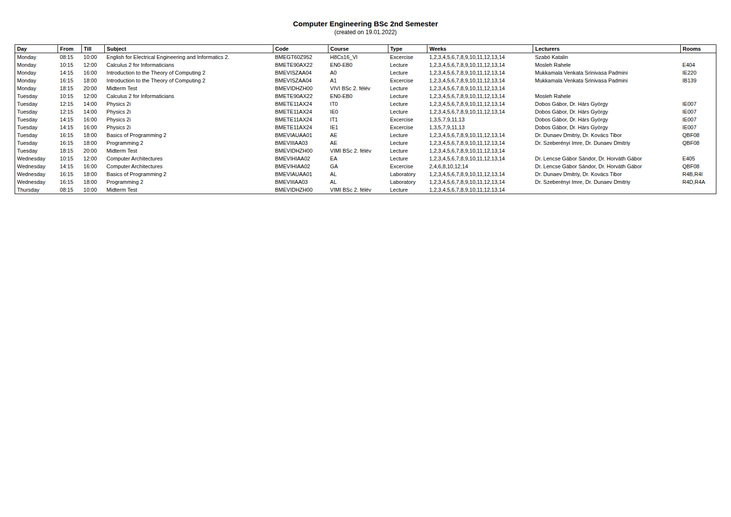Computer Engineering BSc 2nd Semester
(created on 19.01.2022)
| Day | From | Till | Subject | Code | Course | Type | Weeks | Lecturers | Rooms |
| --- | --- | --- | --- | --- | --- | --- | --- | --- | --- |
| Monday | 08:15 | 10:00 | English for Electrical Engineering and Informatics 2. | BMEGT60Z952 | H8Cs16_VI | Excercise | 1,2,3,4,5,6,7,8,9,10,11,12,13,14 | Szabó Katalin | |
| Monday | 10:15 | 12:00 | Calculus 2 for Informaticians | BMETE90AX22 | EN0-EB0 | Lecture | 1,2,3,4,5,6,7,8,9,10,11,12,13,14 | Mosleh Rahele | E404 |
| Monday | 14:15 | 16:00 | Introduction to the Theory of Computing 2 | BMEVISZAA04 | A0 | Lecture | 1,2,3,4,5,6,7,8,9,10,11,12,13,14 | Mukkamala Venkata Srinivasa Padmini | IE220 |
| Monday | 16:15 | 18:00 | Introduction to the Theory of Computing 2 | BMEVISZAA04 | A1 | Excercise | 1,2,3,4,5,6,7,8,9,10,11,12,13,14 | Mukkamala Venkata Srinivasa Padmini | IB139 |
| Monday | 18:15 | 20:00 | Midterm Test | BMEVIDHZH00 | VIVI BSc 2. félév | Lecture | 1,2,3,4,5,6,7,8,9,10,11,12,13,14 | | |
| Tuesday | 10:15 | 12:00 | Calculus 2 for Informaticians | BMETE90AX22 | EN0-EB0 | Lecture | 1,2,3,4,5,6,7,8,9,10,11,12,13,14 | Mosleh Rahele | |
| Tuesday | 12:15 | 14:00 | Physics 2i | BMETE11AX24 | IT0 | Lecture | 1,2,3,4,5,6,7,8,9,10,11,12,13,14 | Dobos Gábor, Dr. Hárs György | IE007 |
| Tuesday | 12:15 | 14:00 | Physics 2i | BMETE11AX24 | IE0 | Lecture | 1,2,3,4,5,6,7,8,9,10,11,12,13,14 | Dobos Gábor, Dr. Hárs György | IE007 |
| Tuesday | 14:15 | 16:00 | Physics 2i | BMETE11AX24 | IT1 | Excercise | 1,3,5,7,9,11,13 | Dobos Gábor, Dr. Hárs György | IE007 |
| Tuesday | 14:15 | 16:00 | Physics 2i | BMETE11AX24 | IE1 | Excercise | 1,3,5,7,9,11,13 | Dobos Gábor, Dr. Hárs György | IE007 |
| Tuesday | 16:15 | 18:00 | Basics of Programming 2 | BMEVIAUAA01 | AE | Lecture | 1,2,3,4,5,6,7,8,9,10,11,12,13,14 | Dr. Dunaev Dmitriy, Dr. Kovács Tibor | QBF08 |
| Tuesday | 16:15 | 18:00 | Programming 2 | BMEVIIIAA03 | AE | Lecture | 1,2,3,4,5,6,7,8,9,10,11,12,13,14 | Dr. Szeberényi Imre, Dr. Dunaev Dmitriy | QBF08 |
| Tuesday | 18:15 | 20:00 | Midterm Test | BMEVIDHZH00 | VIMI BSc 2. félév | Lecture | 1,2,3,4,5,6,7,8,9,10,11,12,13,14 | | |
| Wednesday | 10:15 | 12:00 | Computer Architectures | BMEVIHIAA02 | EA | Lecture | 1,2,3,4,5,6,7,8,9,10,11,12,13,14 | Dr. Lencse Gábor Sándor, Dr. Horváth Gábor | E405 |
| Wednesday | 14:15 | 16:00 | Computer Architectures | BMEVIHIAA02 | GA | Excercise | 2,4,6,8,10,12,14 | Dr. Lencse Gábor Sándor, Dr. Horváth Gábor | QBF08 |
| Wednesday | 16:15 | 18:00 | Basics of Programming 2 | BMEVIAUAA01 | AL | Laboratory | 1,2,3,4,5,6,7,8,9,10,11,12,13,14 | Dr. Dunaev Dmitriy, Dr. Kovács Tibor | R4B,R4I |
| Wednesday | 16:15 | 18:00 | Programming 2 | BMEVIIIAA03 | AL | Laboratory | 1,2,3,4,5,6,7,8,9,10,11,12,13,14 | Dr. Szeberényi Imre, Dr. Dunaev Dmitriy | R4D,R4A |
| Thursday | 08:15 | 10:00 | Midterm Test | BMEVIDHZH00 | VIMI BSc 2. félév | Lecture | 1,2,3,4,5,6,7,8,9,10,11,12,13,14 | | |